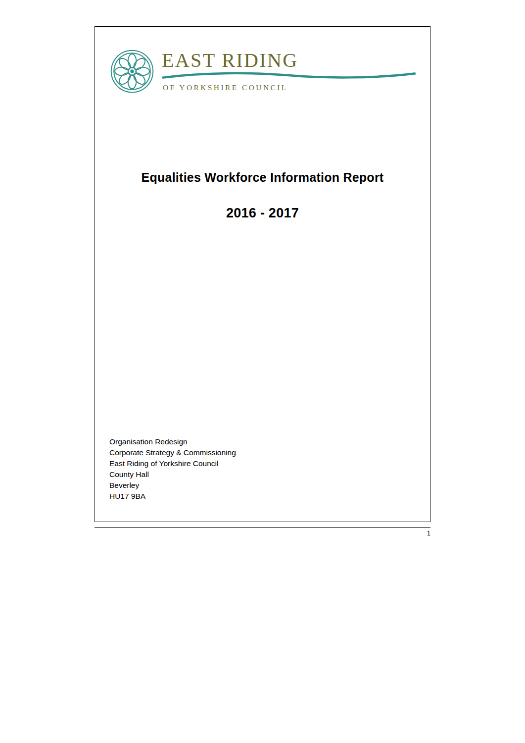EAST RIDING OF YORKSHIRE COUNCIL
Equalities Workforce Information Report 2016 - 2017
Organisation Redesign
Corporate Strategy & Commissioning
East Riding of Yorkshire Council
County Hall
Beverley
HU17 9BA
1